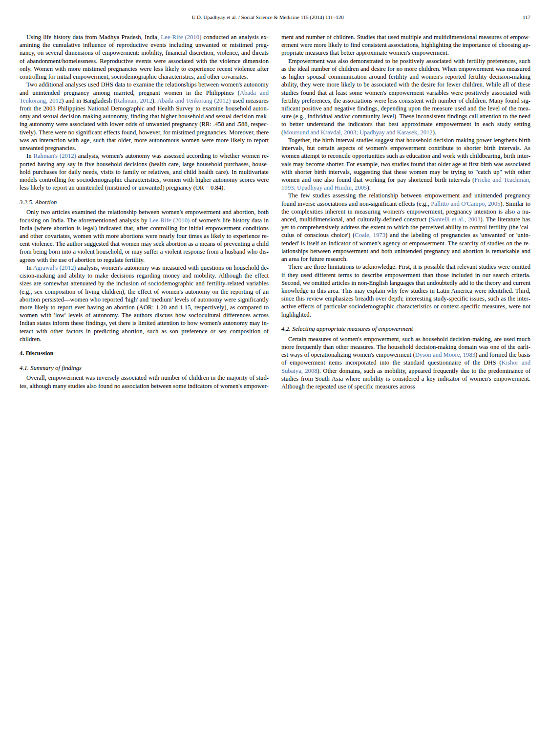U.D. Upadhyay et al. / Social Science & Medicine 115 (2014) 111–120
117
Using life history data from Madhya Pradesh, India, Lee-Rife (2010) conducted an analysis examining the cumulative influence of reproductive events including unwanted or mistimed pregnancy, on several dimensions of empowerment: mobility, financial discretion, violence, and threats of abandonment/homelessness. Reproductive events were associated with the violence dimension only. Women with more mistimed pregnancies were less likely to experience recent violence after controlling for initial empowerment, sociodemographic characteristics, and other covariates.
Two additional analyses used DHS data to examine the relationships between women's autonomy and unintended pregnancy among married, pregnant women in the Philippines (Abada and Tenkorang, 2012) and in Bangladesh (Rahman, 2012). Abada and Tenkorang (2012) used measures from the 2003 Philippines National Demographic and Health Survey to examine household autonomy and sexual decision-making autonomy, finding that higher household and sexual decision-making autonomy were associated with lower odds of unwanted pregnancy (RR: .458 and .588, respectively). There were no significant effects found, however, for mistimed pregnancies. Moreover, there was an interaction with age, such that older, more autonomous women were more likely to report unwanted pregnancies.
In Rahman's (2012) analysis, women's autonomy was assessed according to whether women reported having any say in five household decisions (health care, large household purchases, household purchases for daily needs, visits to family or relatives, and child health care). In multivariate models controlling for sociodemographic characteristics, women with higher autonomy scores were less likely to report an unintended (mistimed or unwanted) pregnancy (OR = 0.84).
3.2.5. Abortion
Only two articles examined the relationship between women's empowerment and abortion, both focusing on India. The aforementioned analysis by Lee-Rife (2010) of women's life history data in India (where abortion is legal) indicated that, after controlling for initial empowerment conditions and other covariates, women with more abortions were nearly four times as likely to experience recent violence. The author suggested that women may seek abortion as a means of preventing a child from being born into a violent household, or may suffer a violent response from a husband who disagrees with the use of abortion to regulate fertility.
In Agrawal's (2012) analysis, women's autonomy was measured with questions on household decision-making and ability to make decisions regarding money and mobility. Although the effect sizes are somewhat attenuated by the inclusion of sociodemographic and fertility-related variables (e.g., sex composition of living children), the effect of women's autonomy on the reporting of an abortion persisted—women who reported 'high' and 'medium' levels of autonomy were significantly more likely to report ever having an abortion (AOR: 1.20 and 1.15, respectively), as compared to women with 'low' levels of autonomy. The authors discuss how sociocultural differences across Indian states inform these findings, yet there is limited attention to how women's autonomy may interact with other factors in predicting abortion, such as son preference or sex composition of children.
4. Discussion
4.1. Summary of findings
Overall, empowerment was inversely associated with number of children in the majority of studies, although many studies also found no association between some indicators of women's empowerment and number of children. Studies that used multiple and multidimensional measures of empowerment were more likely to find consistent associations, highlighting the importance of choosing appropriate measures that better approximate women's empowerment.
Empowerment was also demonstrated to be positively associated with fertility preferences, such as the ideal number of children and desire for no more children. When empowerment was measured as higher spousal communication around fertility and women's reported fertility decision-making ability, they were more likely to be associated with the desire for fewer children. While all of these studies found that at least some women's empowerment variables were positively associated with fertility preferences, the associations were less consistent with number of children. Many found significant positive and negative findings, depending upon the measure used and the level of the measure (e.g., individual and/or community-level). These inconsistent findings call attention to the need to better understand the indicators that best approximate empowerment in each study setting (Moursund and Kravdal, 2003; Upadhyay and Karasek, 2012).
Together, the birth interval studies suggest that household decision-making power lengthens birth intervals, but certain aspects of women's empowerment contribute to shorter birth intervals. As women attempt to reconcile opportunities such as education and work with childbearing, birth intervals may become shorter. For example, two studies found that older age at first birth was associated with shorter birth intervals, suggesting that these women may be trying to "catch up" with other women and one also found that working for pay shortened birth intervals (Fricke and Teachman, 1993; Upadhyay and Hindin, 2005).
The few studies assessing the relationship between empowerment and unintended pregnancy found inverse associations and non-significant effects (e.g., Pallitto and O'Campo, 2005). Similar to the complexities inherent in measuring women's empowerment, pregnancy intention is also a nuanced, multidimensional, and culturally-defined construct (Santelli et al., 2003). The literature has yet to comprehensively address the extent to which the perceived ability to control fertility (the 'calculus of conscious choice') (Coale, 1973) and the labeling of pregnancies as 'unwanted' or 'unintended' is itself an indicator of women's agency or empowerment. The scarcity of studies on the relationships between empowerment and both unintended pregnancy and abortion is remarkable and an area for future research.
There are three limitations to acknowledge. First, it is possible that relevant studies were omitted if they used different terms to describe empowerment than those included in our search criteria. Second, we omitted articles in non-English languages that undoubtedly add to the theory and current knowledge in this area. This may explain why few studies in Latin America were identified. Third, since this review emphasizes breadth over depth; interesting study-specific issues, such as the interactive effects of particular sociodemographic characteristics or context-specific measures, were not highlighted.
4.2. Selecting appropriate measures of empowerment
Certain measures of women's empowerment, such as household decision-making, are used much more frequently than other measures. The household decision-making domain was one of the earliest ways of operationalizing women's empowerment (Dyson and Moore, 1983) and formed the basis of empowerment items incorporated into the standard questionnaire of the DHS (Kishor and Subaiya, 2008). Other domains, such as mobility, appeared frequently due to the predominance of studies from South Asia where mobility is considered a key indicator of women's empowerment. Although the repeated use of specific measures across